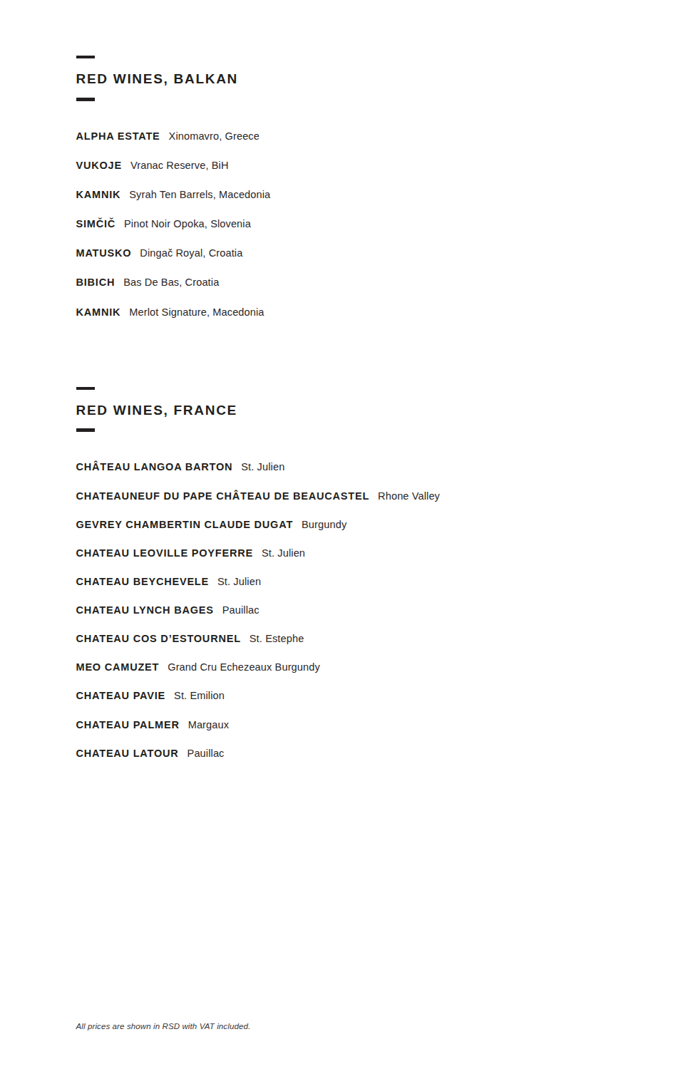Red Wines, Balkan
Alpha Estate Xinomavro, Greece
Vukoje Vranac Reserve, BiH
Kamnik Syrah Ten Barrels, Macedonia
Simčič Pinot Noir Opoka, Slovenia
Matusko Dingač Royal, Croatia
Bibich Bas De Bas, Croatia
Kamnik Merlot Signature, Macedonia
Red Wines, France
Château Langoa Barton St. Julien
Chateauneuf Du Pape Château De Beaucastel Rhone Valley
Gevrey Chambertin Claude Dugat Burgundy
Chateau Leoville Poyferre St. Julien
Chateau Beychevele St. Julien
Chateau Lynch Bages Pauillac
Chateau Cos D’Estournel St. Estephe
Meo Camuzet Grand Cru Echezeaux Burgundy
Chateau Pavie St. Emilion
Chateau Palmer Margaux
Chateau Latour Pauillac
All prices are shown in RSD with VAT included.